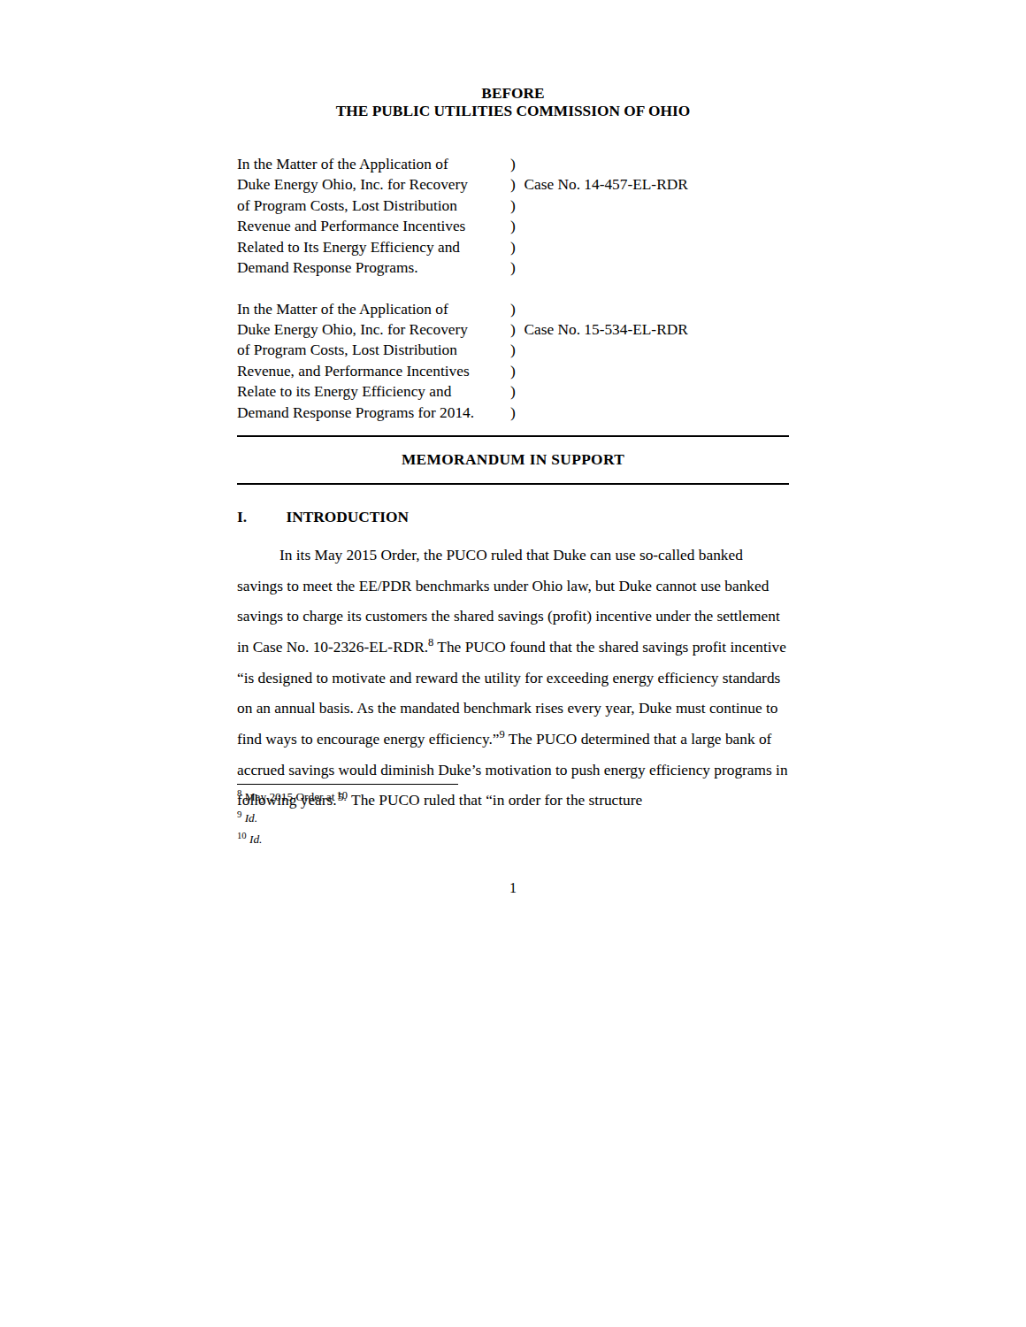BEFORE
THE PUBLIC UTILITIES COMMISSION OF OHIO
| In the Matter of the Application of | ) | |
| Duke Energy Ohio, Inc. for Recovery | ) | Case No. 14-457-EL-RDR |
| of Program Costs, Lost Distribution | ) | |
| Revenue and Performance Incentives | ) | |
| Related to Its Energy Efficiency and | ) | |
| Demand Response Programs. | ) | |
| In the Matter of the Application of | ) | |
| Duke Energy Ohio, Inc. for Recovery | ) | Case No. 15-534-EL-RDR |
| of Program Costs, Lost Distribution | ) | |
| Revenue, and Performance Incentives | ) | |
| Relate to its Energy Efficiency and | ) | |
| Demand Response Programs for 2014. | ) | |
MEMORANDUM IN SUPPORT
I. INTRODUCTION
In its May 2015 Order, the PUCO ruled that Duke can use so-called banked savings to meet the EE/PDR benchmarks under Ohio law, but Duke cannot use banked savings to charge its customers the shared savings (profit) incentive under the settlement in Case No. 10-2326-EL-RDR.8 The PUCO found that the shared savings profit incentive “is designed to motivate and reward the utility for exceeding energy efficiency standards on an annual basis. As the mandated benchmark rises every year, Duke must continue to find ways to encourage energy efficiency.”9 The PUCO determined that a large bank of accrued savings would diminish Duke’s motivation to push energy efficiency programs in following years.10 The PUCO ruled that “in order for the structure
8 May 2015 Order at 5.
9 Id.
10 Id.
1